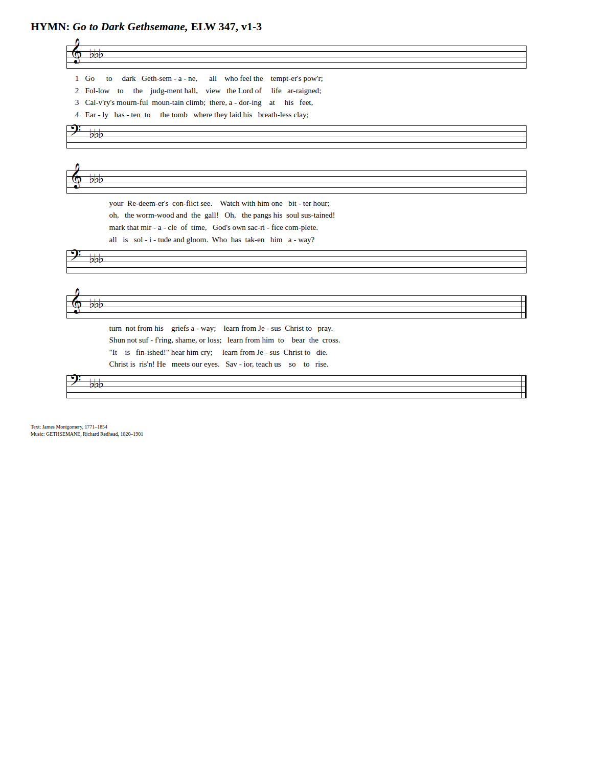HYMN: Go to Dark Gethsemane, ELW 347, v1-3
𝄞 ♭♭♭
1 Go to dark Geth-sem - a - ne, all who feel the tempt-er's pow'r; 2 Fol-low to the judg-ment hall, view the Lord of life ar-raigned; 3 Cal-v'ry's mourn-ful moun-tain climb; there, a - dor-ing at his feet, 4 Ear - ly has - ten to the tomb where they laid his breath-less clay;
𝄢 ♭♭♭
𝄞 ♭♭♭
your Re-deem-er's con-flict see. Watch with him one bit - ter hour; oh, the worm-wood and the gall! Oh, the pangs his soul sus-tained! mark that mir - a - cle of time, God's own sac-ri - fice com-plete. all is sol - i - tude and gloom. Who has tak-en him a - way?
𝄢 ♭♭♭
𝄞 ♭♭♭
turn not from his griefs a - way; learn from Je - sus Christ to pray. Shun not suf - f'ring, shame, or loss; learn from him to bear the cross. "It is fin-ished!" hear him cry; learn from Je - sus Christ to die. Christ is ris'n! He meets our eyes. Sav - ior, teach us so to rise.
𝄢 ♭♭♭
Text: James Montgomery, 1771–1854
Music: GETHSEMANE, Richard Redhead, 1820–1901